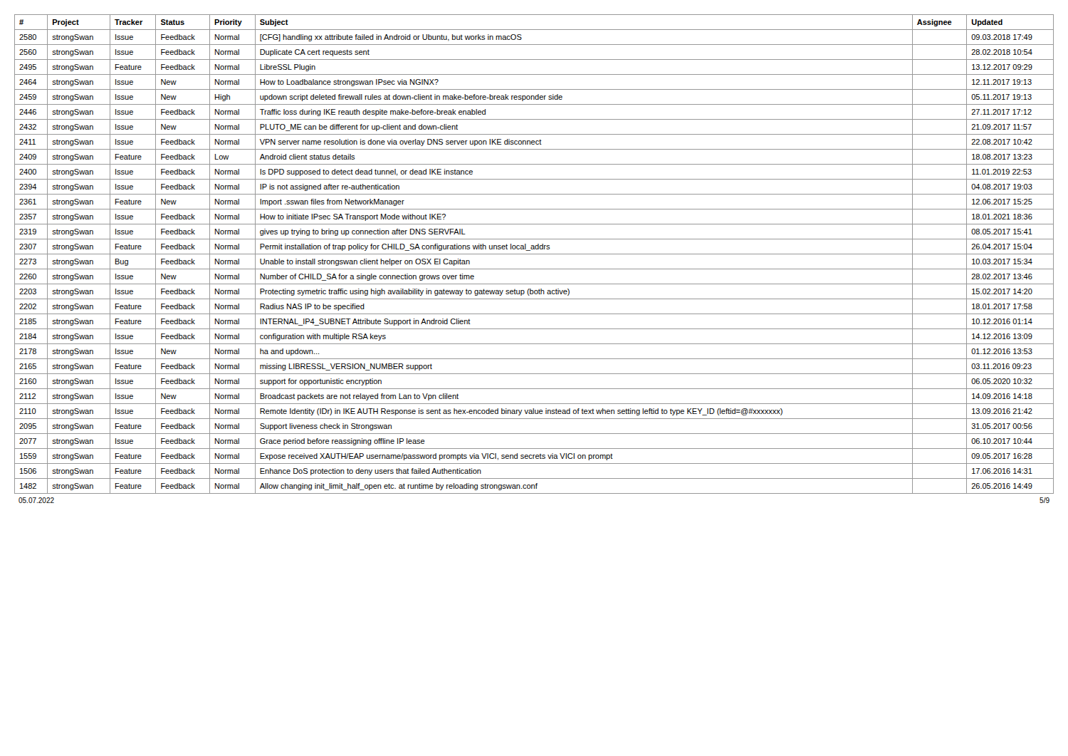| # | Project | Tracker | Status | Priority | Subject | Assignee | Updated |
| --- | --- | --- | --- | --- | --- | --- | --- |
| 2580 | strongSwan | Issue | Feedback | Normal | [CFG] handling xx attribute failed in Android or Ubuntu, but works in macOS | | 09.03.2018 17:49 |
| 2560 | strongSwan | Issue | Feedback | Normal | Duplicate CA cert requests sent | | 28.02.2018 10:54 |
| 2495 | strongSwan | Feature | Feedback | Normal | LibreSSL Plugin | | 13.12.2017 09:29 |
| 2464 | strongSwan | Issue | New | Normal | How to Loadbalance strongswan IPsec via NGINX? | | 12.11.2017 19:13 |
| 2459 | strongSwan | Issue | New | High | updown script deleted firewall rules at down-client in make-before-break responder side | | 05.11.2017 19:13 |
| 2446 | strongSwan | Issue | Feedback | Normal | Traffic loss during IKE reauth despite make-before-break enabled | | 27.11.2017 17:12 |
| 2432 | strongSwan | Issue | New | Normal | PLUTO_ME can be different for up-client and down-client | | 21.09.2017 11:57 |
| 2411 | strongSwan | Issue | Feedback | Normal | VPN server name resolution is done via overlay DNS server upon IKE disconnect | | 22.08.2017 10:42 |
| 2409 | strongSwan | Feature | Feedback | Low | Android client status details | | 18.08.2017 13:23 |
| 2400 | strongSwan | Issue | Feedback | Normal | Is DPD supposed to detect dead tunnel, or dead IKE instance | | 11.01.2019 22:53 |
| 2394 | strongSwan | Issue | Feedback | Normal | IP is not assigned after re-authentication | | 04.08.2017 19:03 |
| 2361 | strongSwan | Feature | New | Normal | Import .sswan files from NetworkManager | | 12.06.2017 15:25 |
| 2357 | strongSwan | Issue | Feedback | Normal | How to initiate IPsec SA Transport Mode without IKE? | | 18.01.2021 18:36 |
| 2319 | strongSwan | Issue | Feedback | Normal | gives up trying to bring up connection after DNS SERVFAIL | | 08.05.2017 15:41 |
| 2307 | strongSwan | Feature | Feedback | Normal | Permit installation of trap policy for CHILD_SA configurations with unset local_addrs | | 26.04.2017 15:04 |
| 2273 | strongSwan | Bug | Feedback | Normal | Unable to install strongswan client helper on OSX El Capitan | | 10.03.2017 15:34 |
| 2260 | strongSwan | Issue | New | Normal | Number of CHILD_SA for a single connection grows over time | | 28.02.2017 13:46 |
| 2203 | strongSwan | Issue | Feedback | Normal | Protecting symetric traffic using high availability in gateway to gateway setup (both active) | | 15.02.2017 14:20 |
| 2202 | strongSwan | Feature | Feedback | Normal | Radius NAS IP to be specified | | 18.01.2017 17:58 |
| 2185 | strongSwan | Feature | Feedback | Normal | INTERNAL_IP4_SUBNET Attribute Support in Android Client | | 10.12.2016 01:14 |
| 2184 | strongSwan | Issue | Feedback | Normal | configuration with multiple RSA keys | | 14.12.2016 13:09 |
| 2178 | strongSwan | Issue | New | Normal | ha and updown... | | 01.12.2016 13:53 |
| 2165 | strongSwan | Feature | Feedback | Normal | missing LIBRESSL_VERSION_NUMBER support | | 03.11.2016 09:23 |
| 2160 | strongSwan | Issue | Feedback | Normal | support for opportunistic encryption | | 06.05.2020 10:32 |
| 2112 | strongSwan | Issue | New | Normal | Broadcast packets are not relayed from Lan to Vpn clilent | | 14.09.2016 14:18 |
| 2110 | strongSwan | Issue | Feedback | Normal | Remote Identity (IDr) in IKE AUTH Response is sent as hex-encoded binary value instead of text when setting leftid to type KEY_ID (leftid=@#xxxxxxx) | | 13.09.2016 21:42 |
| 2095 | strongSwan | Feature | Feedback | Normal | Support liveness check in Strongswan | | 31.05.2017 00:56 |
| 2077 | strongSwan | Issue | Feedback | Normal | Grace period before reassigning offline IP lease | | 06.10.2017 10:44 |
| 1559 | strongSwan | Feature | Feedback | Normal | Expose received XAUTH/EAP username/password prompts via VICI, send secrets via VICI on prompt | | 09.05.2017 16:28 |
| 1506 | strongSwan | Feature | Feedback | Normal | Enhance DoS protection to deny users that failed Authentication | | 17.06.2016 14:31 |
| 1482 | strongSwan | Feature | Feedback | Normal | Allow changing init_limit_half_open etc. at runtime by reloading strongswan.conf | | 26.05.2016 14:49 |
| 05.07.2022 | 5/9 |